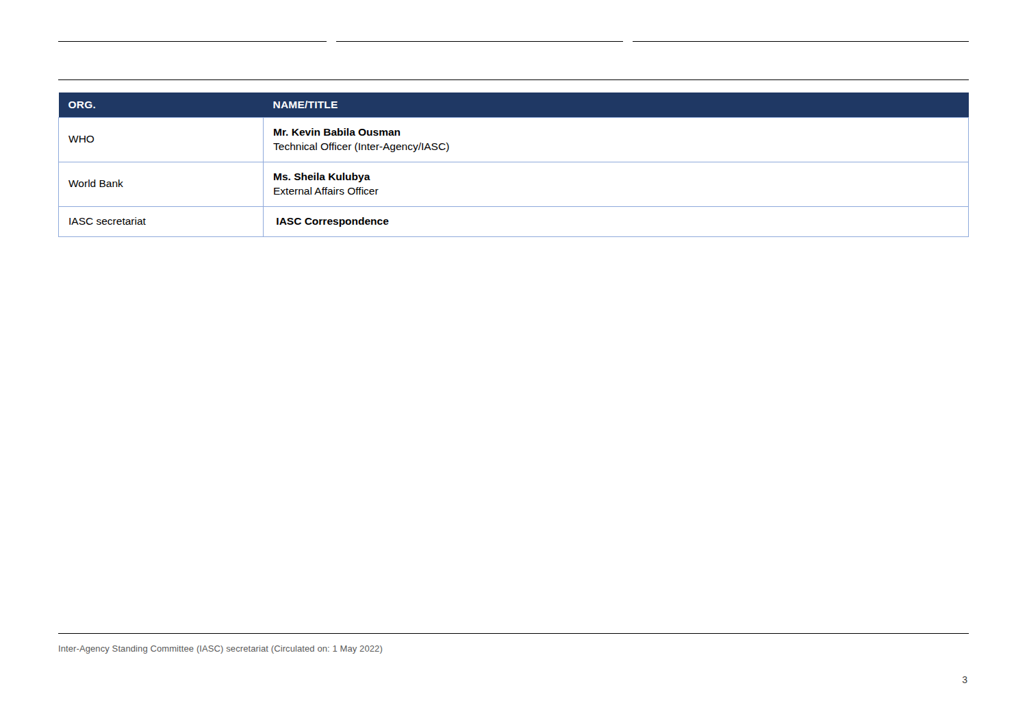| ORG. | NAME/TITLE |
| --- | --- |
| WHO | Mr. Kevin Babila Ousman Technical Officer (Inter-Agency/IASC) |
| World Bank | Ms. Sheila Kulubya External Affairs Officer |
| IASC secretariat | IASC Correspondence |
Inter-Agency Standing Committee (IASC) secretariat (Circulated on: 1 May 2022)
3